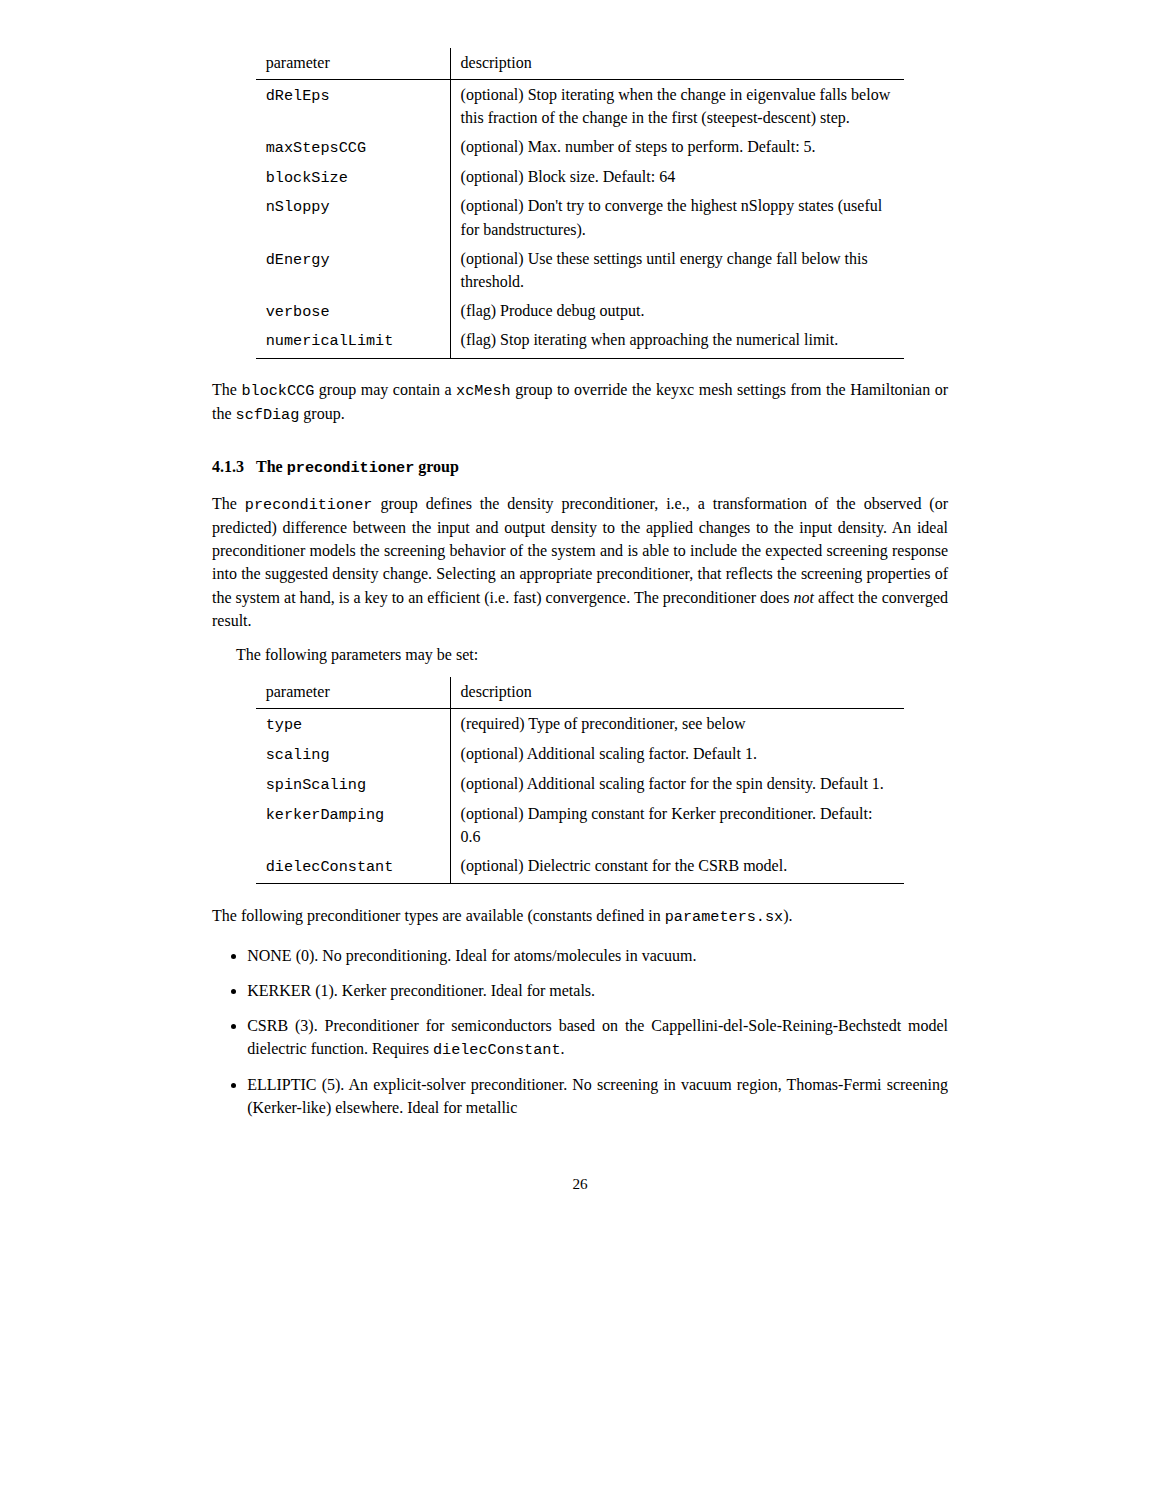| parameter | description |
| dRelEps | (optional) Stop iterating when the change in eigenvalue falls below this fraction of the change in the first (steepest-descent) step. |
| maxStepsCCG | (optional) Max. number of steps to perform. Default: 5. |
| blockSize | (optional) Block size. Default: 64 |
| nSloppy | (optional) Don't try to converge the highest nSloppy states (useful for bandstructures). |
| dEnergy | (optional) Use these settings until energy change fall below this threshold. |
| verbose | (flag) Produce debug output. |
| numericalLimit | (flag) Stop iterating when approaching the numerical limit. |
The blockCCG group may contain a xcMesh group to override the keyxc mesh settings from the Hamiltonian or the scfDiag group.
4.1.3 The preconditioner group
The preconditioner group defines the density preconditioner, i.e., a transformation of the observed (or predicted) difference between the input and output density to the applied changes to the input density. An ideal preconditioner models the screening behavior of the system and is able to include the expected screening response into the suggested density change. Selecting an appropriate preconditioner, that reflects the screening properties of the system at hand, is a key to an efficient (i.e. fast) convergence. The preconditioner does not affect the converged result.
The following parameters may be set:
| parameter | description |
| type | (required) Type of preconditioner, see below |
| scaling | (optional) Additional scaling factor. Default 1. |
| spinScaling | (optional) Additional scaling factor for the spin density. Default 1. |
| kerkerDamping | (optional) Damping constant for Kerker preconditioner. Default: 0.6 |
| dielecConstant | (optional) Dielectric constant for the CSRB model. |
The following preconditioner types are available (constants defined in parameters.sx).
NONE (0). No preconditioning. Ideal for atoms/molecules in vacuum.
KERKER (1). Kerker preconditioner. Ideal for metals.
CSRB (3). Preconditioner for semiconductors based on the Cappellini-del-Sole-Reining-Bechstedt model dielectric function. Requires dielecConstant.
ELLIPTIC (5). An explicit-solver preconditioner. No screening in vacuum region, Thomas-Fermi screening (Kerker-like) elsewhere. Ideal for metallic
26